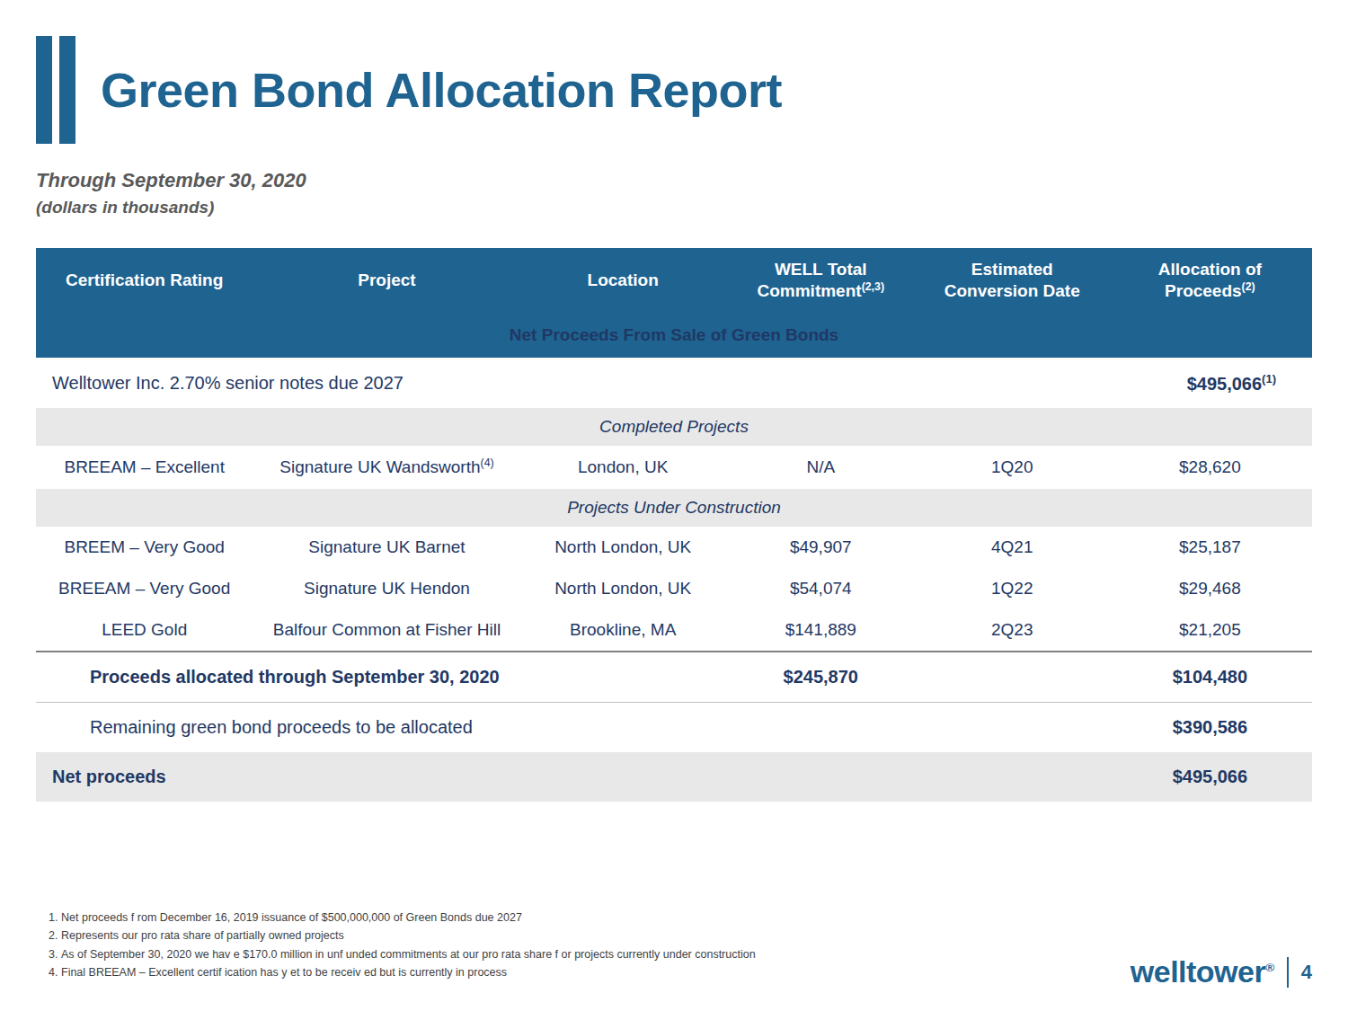Green Bond Allocation Report
Through September 30, 2020
(dollars in thousands)
| Net Proceeds From Sale of Green Bonds |
| Welltower Inc. 2.70% senior notes due 2027 | $495,066 (1) |
| Certification Rating | Project | Location | WELL Total Commitment (2,3) | Estimated Conversion Date | Allocation of Proceeds (2) |
| Completed Projects |
| BREEAM – Excellent | Signature UK Wandsworth (4) | London, UK | N/A | 1Q20 | $28,620 |
| Projects Under Construction |
| BREEM – Very Good | Signature UK Barnet | North London, UK | $49,907 | 4Q21 | $25,187 |
| BREEAM – Very Good | Signature UK Hendon | North London, UK | $54,074 | 1Q22 | $29,468 |
| LEED Gold | Balfour Common at Fisher Hill | Brookline, MA | $141,889 | 2Q23 | $21,205 |
| Proceeds allocated through September 30, 2020 | $245,870 | | $104,480 |
| Remaining green bond proceeds to be allocated | | | $390,586 |
| Net proceeds | | | $495,066 |
Net proceeds f rom December 16, 2019 issuance of $500,000,000 of Green Bonds due 2027
Represents our pro rata share of partially owned projects
As of September 30, 2020 we hav e $170.0 million in unf unded commitments at our pro rata share f or projects currently under construction
Final BREEAM – Excellent certif ication has y et to be receiv ed but is currently in process
welltower®
4